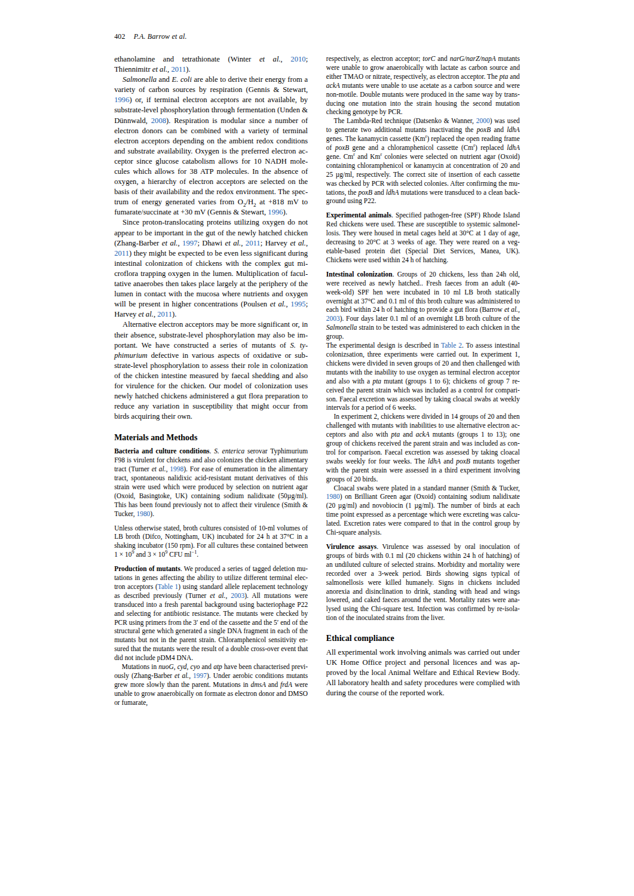402 P.A. Barrow et al.
ethanolamine and tetrathionate (Winter et al., 2010; Thiennimitr et al., 2011).
Salmonella and E. coli are able to derive their energy from a variety of carbon sources by respiration (Gennis & Stewart, 1996) or, if terminal electron acceptors are not available, by substrate-level phosphorylation through fermentation (Unden & Dünnwald, 2008). Respiration is modular since a number of electron donors can be combined with a variety of terminal electron acceptors depending on the ambient redox conditions and substrate availability. Oxygen is the preferred electron acceptor since glucose catabolism allows for 10 NADH molecules which allows for 38 ATP molecules. In the absence of oxygen, a hierarchy of electron acceptors are selected on the basis of their availability and the redox environment. The spectrum of energy generated varies from O2/H2 at +818 mV to fumarate/succinate at +30 mV (Gennis & Stewart, 1996).
Since proton-translocating proteins utilizing oxygen do not appear to be important in the gut of the newly hatched chicken (Zhang-Barber et al., 1997; Dhawi et al., 2011; Harvey et al., 2011) they might be expected to be even less significant during intestinal colonization of chickens with the complex gut microflora trapping oxygen in the lumen. Multiplication of facultative anaerobes then takes place largely at the periphery of the lumen in contact with the mucosa where nutrients and oxygen will be present in higher concentrations (Poulsen et al., 1995; Harvey et al., 2011).
Alternative electron acceptors may be more significant or, in their absence, substrate-level phosphorylation may also be important. We have constructed a series of mutants of S. typhimurium defective in various aspects of oxidative or substrate-level phosphorylation to assess their role in colonization of the chicken intestine measured by faecal shedding and also for virulence for the chicken. Our model of colonization uses newly hatched chickens administered a gut flora preparation to reduce any variation in susceptibility that might occur from birds acquiring their own.
Materials and Methods
Bacteria and culture conditions. S. enterica serovar Typhimurium F98 is virulent for chickens and also colonizes the chicken alimentary tract (Turner et al., 1998). For ease of enumeration in the alimentary tract, spontaneous nalidixic acid-resistant mutant derivatives of this strain were used which were produced by selection on nutrient agar (Oxoid, Basingtoke, UK) containing sodium nalidixate (50µg/ml). This has been found previously not to affect their virulence (Smith & Tucker, 1980).
Unless otherwise stated, broth cultures consisted of 10-ml volumes of LB broth (Difco, Nottingham, UK) incubated for 24 h at 37°C in a shaking incubator (150 rpm). For all cultures these contained between 1 × 109 and 3 × 109 CFU ml−1.
Production of mutants. We produced a series of tagged deletion mutations in genes affecting the ability to utilize different terminal electron acceptors (Table 1) using standard allele replacement technology as described previously (Turner et al., 2003). All mutations were transduced into a fresh parental background using bacteriophage P22 and selecting for antibiotic resistance. The mutants were checked by PCR using primers from the 3′ end of the cassette and the 5′ end of the structural gene which generated a single DNA fragment in each of the mutants but not in the parent strain. Chloramphenicol sensitivity ensured that the mutants were the result of a double cross-over event that did not include pDM4 DNA.
Mutations in nuoG, cyd, cyo and atp have been characterised previously (Zhang-Barber et al., 1997). Under aerobic conditions mutants grew more slowly than the parent. Mutations in dmsA and frdA were unable to grow anaerobically on formate as electron donor and DMSO or fumarate,
respectively, as electron acceptor; torC and narG/narZ/napA mutants were unable to grow anaerobically with lactate as carbon source and either TMAO or nitrate, respectively, as electron acceptor. The pta and ackA mutants were unable to use acetate as a carbon source and were non-motile. Double mutants were produced in the same way by transducing one mutation into the strain housing the second mutation checking genotype by PCR.
The Lambda-Red technique (Datsenko & Wanner, 2000) was used to generate two additional mutants inactivating the poxB and ldhA genes. The kanamycin cassette (Kmr) replaced the open reading frame of poxB gene and a chloramphenicol cassette (Cmr) replaced ldhA gene. Cmr and Kmr colonies were selected on nutrient agar (Oxoid) containing chloramphenicol or kanamycin at concentration of 20 and 25 µg/ml, respectively. The correct site of insertion of each cassette was checked by PCR with selected colonies. After confirming the mutations, the poxB and ldhA mutations were transduced to a clean background using P22.
Experimental animals. Specified pathogen-free (SPF) Rhode Island Red chickens were used. These are susceptible to systemic salmonellosis. They were housed in metal cages held at 30°C at 1 day of age, decreasing to 20°C at 3 weeks of age. They were reared on a vegetable-based protein diet (Special Diet Services, Manea, UK). Chickens were used within 24 h of hatching.
Intestinal colonization. Groups of 20 chickens, less than 24h old, were received as newly hatched.. Fresh faeces from an adult (40-week-old) SPF hen were incubated in 10 ml LB broth statically overnight at 37°C and 0.1 ml of this broth culture was administered to each bird within 24 h of hatching to provide a gut flora (Barrow et al., 2003). Four days later 0.1 ml of an overnight LB broth culture of the Salmonella strain to be tested was administered to each chicken in the group.
The experimental design is described in Table 2. To assess intestinal colonizsation, three experiments were carried out. In experiment 1, chickens were divided in seven groups of 20 and then challenged with mutants with the inability to use oxygen as terminal electron acceptor and also with a pta mutant (groups 1 to 6); chickens of group 7 received the parent strain which was included as a control for comparison. Faecal excretion was assessed by taking cloacal swabs at weekly intervals for a period of 6 weeks.
In experiment 2, chickens were divided in 14 groups of 20 and then challenged with mutants with inabilities to use alternative electron acceptors and also with pta and ackA mutants (groups 1 to 13); one group of chickens received the parent strain and was included as control for comparison. Faecal excretion was assessed by taking cloacal swabs weekly for four weeks. The ldhA and poxB mutants together with the parent strain were assessed in a third experiment involving groups of 20 birds.
Cloacal swabs were plated in a standard manner (Smith & Tucker, 1980) on Brilliant Green agar (Oxoid) containing sodium nalidixate (20 µg/ml) and novobiocin (1 µg/ml). The number of birds at each time point expressed as a percentage which were excreting was calculated. Excretion rates were compared to that in the control group by Chi-square analysis.
Virulence assays. Virulence was assessed by oral inoculation of groups of birds with 0.1 ml (20 chickens within 24 h of hatching) of an undiluted culture of selected strains. Morbidity and mortality were recorded over a 3-week period. Birds showing signs typical of salmonellosis were killed humanely. Signs in chickens included anorexia and disinclination to drink, standing with head and wings lowered, and caked faeces around the vent. Mortality rates were analysed using the Chi-square test. Infection was confirmed by re-isolation of the inoculated strains from the liver.
Ethical compliance
All experimental work involving animals was carried out under UK Home Office project and personal licences and was approved by the local Animal Welfare and Ethical Review Body. All laboratory health and safety procedures were complied with during the course of the reported work.